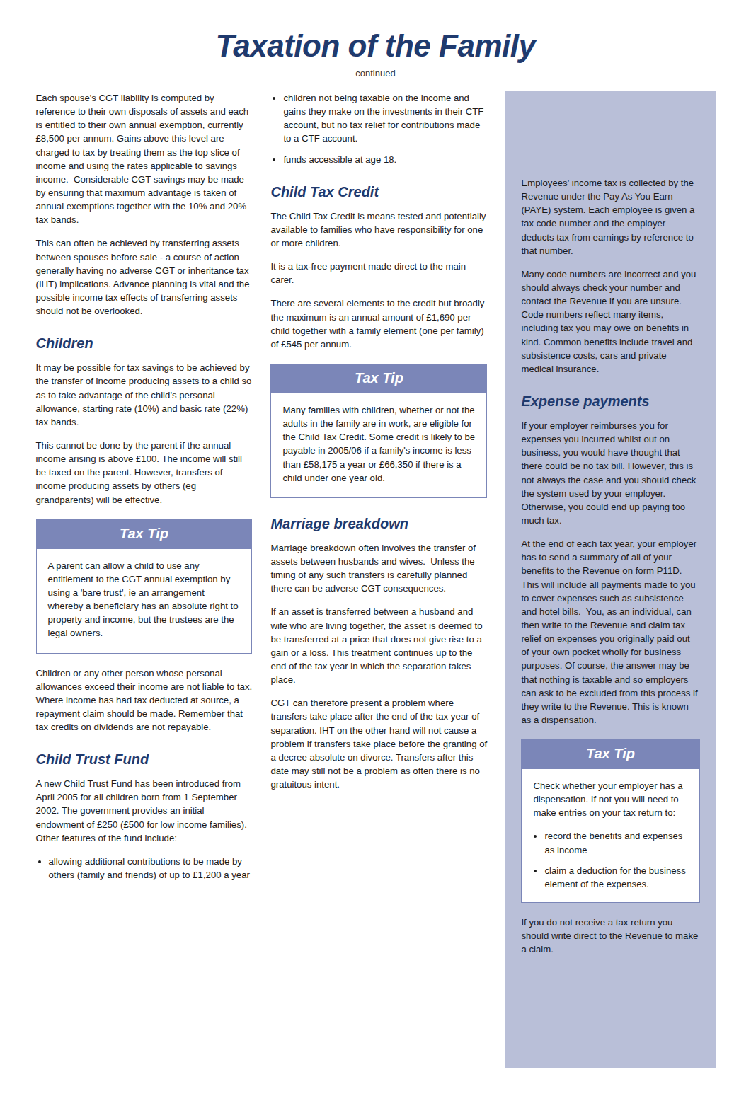Taxation of the Family
continued
Each spouse's CGT liability is computed by reference to their own disposals of assets and each is entitled to their own annual exemption, currently £8,500 per annum. Gains above this level are charged to tax by treating them as the top slice of income and using the rates applicable to savings income. Considerable CGT savings may be made by ensuring that maximum advantage is taken of annual exemptions together with the 10% and 20% tax bands.
This can often be achieved by transferring assets between spouses before sale - a course of action generally having no adverse CGT or inheritance tax (IHT) implications. Advance planning is vital and the possible income tax effects of transferring assets should not be overlooked.
Children
It may be possible for tax savings to be achieved by the transfer of income producing assets to a child so as to take advantage of the child's personal allowance, starting rate (10%) and basic rate (22%) tax bands.
This cannot be done by the parent if the annual income arising is above £100. The income will still be taxed on the parent. However, transfers of income producing assets by others (eg grandparents) will be effective.
Tax Tip
A parent can allow a child to use any entitlement to the CGT annual exemption by using a 'bare trust', ie an arrangement whereby a beneficiary has an absolute right to property and income, but the trustees are the legal owners.
Children or any other person whose personal allowances exceed their income are not liable to tax. Where income has had tax deducted at source, a repayment claim should be made. Remember that tax credits on dividends are not repayable.
Child Trust Fund
A new Child Trust Fund has been introduced from April 2005 for all children born from 1 September 2002. The government provides an initial endowment of £250 (£500 for low income families). Other features of the fund include:
allowing additional contributions to be made by others (family and friends) of up to £1,200 a year
children not being taxable on the income and gains they make on the investments in their CTF account, but no tax relief for contributions made to a CTF account.
funds accessible at age 18.
Child Tax Credit
The Child Tax Credit is means tested and potentially available to families who have responsibility for one or more children.
It is a tax-free payment made direct to the main carer.
There are several elements to the credit but broadly the maximum is an annual amount of £1,690 per child together with a family element (one per family) of £545 per annum.
Tax Tip
Many families with children, whether or not the adults in the family are in work, are eligible for the Child Tax Credit. Some credit is likely to be payable in 2005/06 if a family's income is less than £58,175 a year or £66,350 if there is a child under one year old.
Marriage breakdown
Marriage breakdown often involves the transfer of assets between husbands and wives. Unless the timing of any such transfers is carefully planned there can be adverse CGT consequences.
If an asset is transferred between a husband and wife who are living together, the asset is deemed to be transferred at a price that does not give rise to a gain or a loss. This treatment continues up to the end of the tax year in which the separation takes place.
CGT can therefore present a problem where transfers take place after the end of the tax year of separation. IHT on the other hand will not cause a problem if transfers take place before the granting of a decree absolute on divorce. Transfers after this date may still not be a problem as often there is no gratuitous intent.
Employees' income tax is collected by the Revenue under the Pay As You Earn (PAYE) system. Each employee is given a tax code number and the employer deducts tax from earnings by reference to that number.
Many code numbers are incorrect and you should always check your number and contact the Revenue if you are unsure. Code numbers reflect many items, including tax you may owe on benefits in kind. Common benefits include travel and subsistence costs, cars and private medical insurance.
Expense payments
If your employer reimburses you for expenses you incurred whilst out on business, you would have thought that there could be no tax bill. However, this is not always the case and you should check the system used by your employer. Otherwise, you could end up paying too much tax.
At the end of each tax year, your employer has to send a summary of all of your benefits to the Revenue on form P11D. This will include all payments made to you to cover expenses such as subsistence and hotel bills. You, as an individual, can then write to the Revenue and claim tax relief on expenses you originally paid out of your own pocket wholly for business purposes. Of course, the answer may be that nothing is taxable and so employers can ask to be excluded from this process if they write to the Revenue. This is known as a dispensation.
Tax Tip
Check whether your employer has a dispensation. If not you will need to make entries on your tax return to:
record the benefits and expenses as income
claim a deduction for the business element of the expenses.
If you do not receive a tax return you should write direct to the Revenue to make a claim.